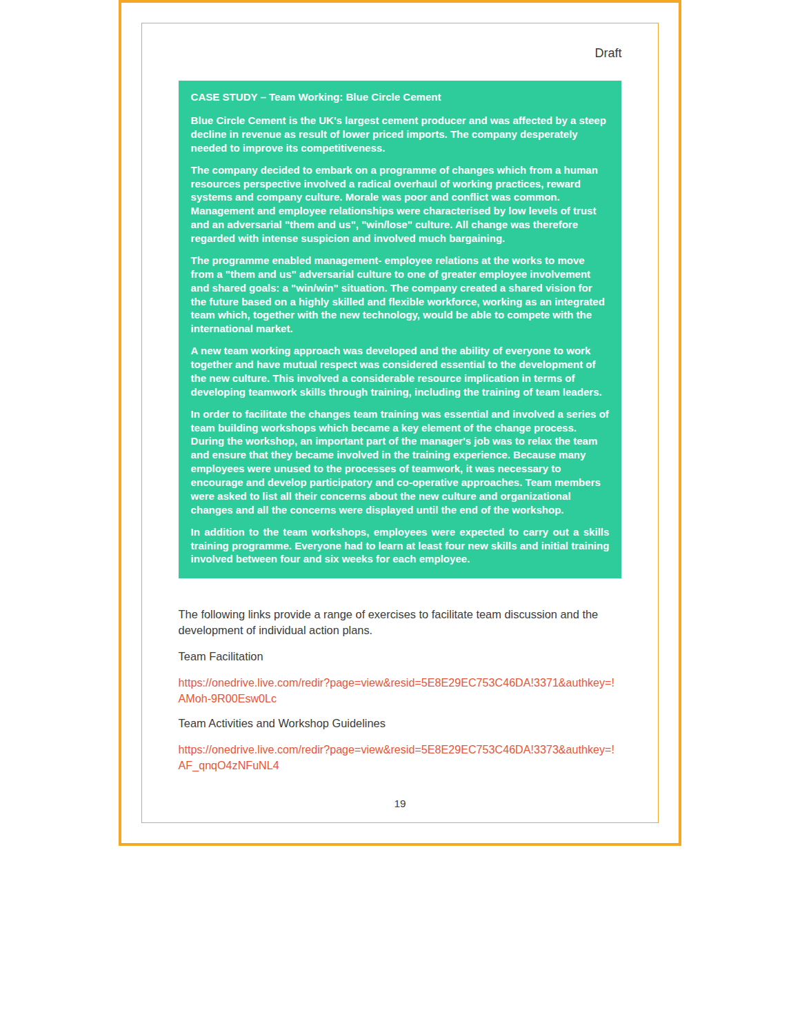Draft
CASE STUDY – Team Working: Blue Circle Cement
Blue Circle Cement is the UK's largest cement producer and was affected by a steep decline in revenue as result of lower priced imports. The company desperately needed to improve its competitiveness.
The company decided to embark on a programme of changes which from a human resources perspective involved a radical overhaul of working practices, reward systems and company culture. Morale was poor and conflict was common. Management and employee relationships were characterised by low levels of trust and an adversarial "them and us", "win/lose" culture. All change was therefore regarded with intense suspicion and involved much bargaining.
The programme enabled management- employee relations at the works to move from a "them and us" adversarial culture to one of greater employee involvement and shared goals: a "win/win" situation. The company created a shared vision for the future based on a highly skilled and flexible workforce, working as an integrated team which, together with the new technology, would be able to compete with the international market.
A new team working approach was developed and the ability of everyone to work together and have mutual respect was considered essential to the development of the new culture. This involved a considerable resource implication in terms of developing teamwork skills through training, including the training of team leaders.
In order to facilitate the changes team training was essential and involved a series of team building workshops which became a key element of the change process. During the workshop, an important part of the manager's job was to relax the team and ensure that they became involved in the training experience. Because many employees were unused to the processes of teamwork, it was necessary to encourage and develop participatory and co-operative approaches. Team members were asked to list all their concerns about the new culture and organizational changes and all the concerns were displayed until the end of the workshop.
In addition to the team workshops, employees were expected to carry out a skills training programme. Everyone had to learn at least four new skills and initial training involved between four and six weeks for each employee.
The following links provide a range of exercises to facilitate team discussion and the development of individual action plans.
Team Facilitation
https://onedrive.live.com/redir?page=view&resid=5E8E29EC753C46DA!3371&authkey=!AMoh-9R00Esw0Lc
Team Activities and Workshop Guidelines
https://onedrive.live.com/redir?page=view&resid=5E8E29EC753C46DA!3373&authkey=!AF_qnqO4zNFuNL4
19